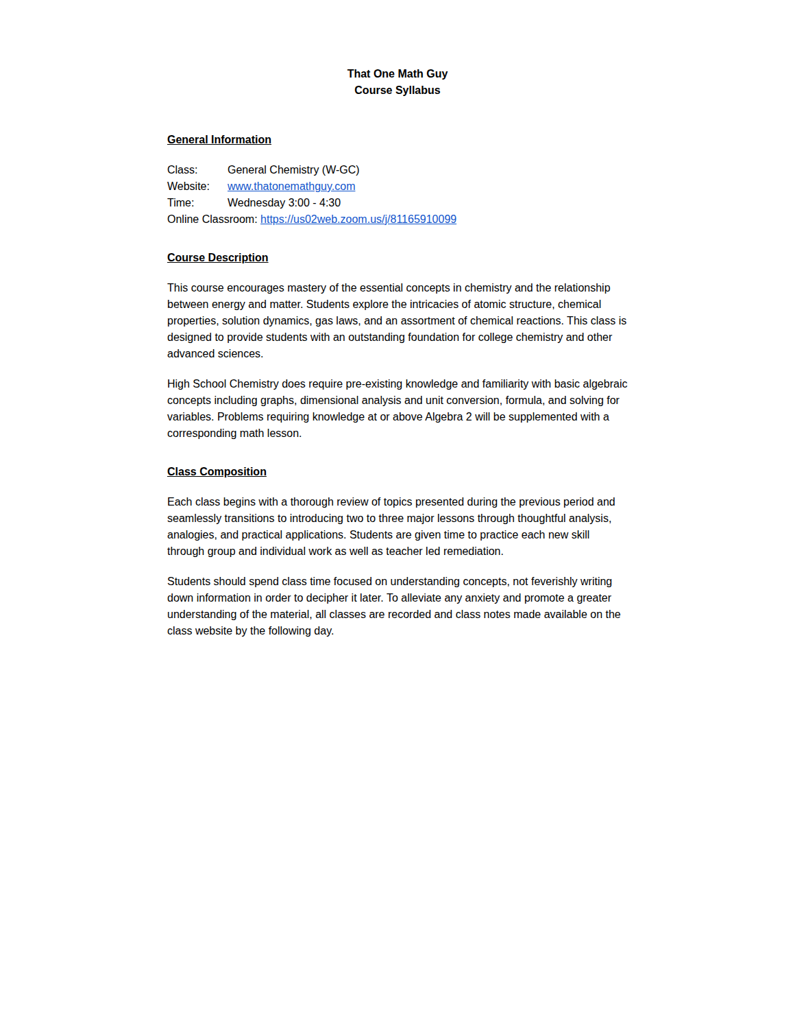That One Math Guy
Course Syllabus
General Information
Class: General Chemistry (W-GC)
Website: www.thatonemathguy.com
Time: Wednesday 3:00 - 4:30
Online Classroom: https://us02web.zoom.us/j/81165910099
Course Description
This course encourages mastery of the essential concepts in chemistry and the relationship between energy and matter. Students explore the intricacies of atomic structure, chemical properties, solution dynamics, gas laws, and an assortment of chemical reactions. This class is designed to provide students with an outstanding foundation for college chemistry and other advanced sciences.
High School Chemistry does require pre-existing knowledge and familiarity with basic algebraic concepts including graphs, dimensional analysis and unit conversion, formula, and solving for variables. Problems requiring knowledge at or above Algebra 2 will be supplemented with a corresponding math lesson.
Class Composition
Each class begins with a thorough review of topics presented during the previous period and seamlessly transitions to introducing two to three major lessons through thoughtful analysis, analogies, and practical applications. Students are given time to practice each new skill through group and individual work as well as teacher led remediation.
Students should spend class time focused on understanding concepts, not feverishly writing down information in order to decipher it later. To alleviate any anxiety and promote a greater understanding of the material, all classes are recorded and class notes made available on the class website by the following day.